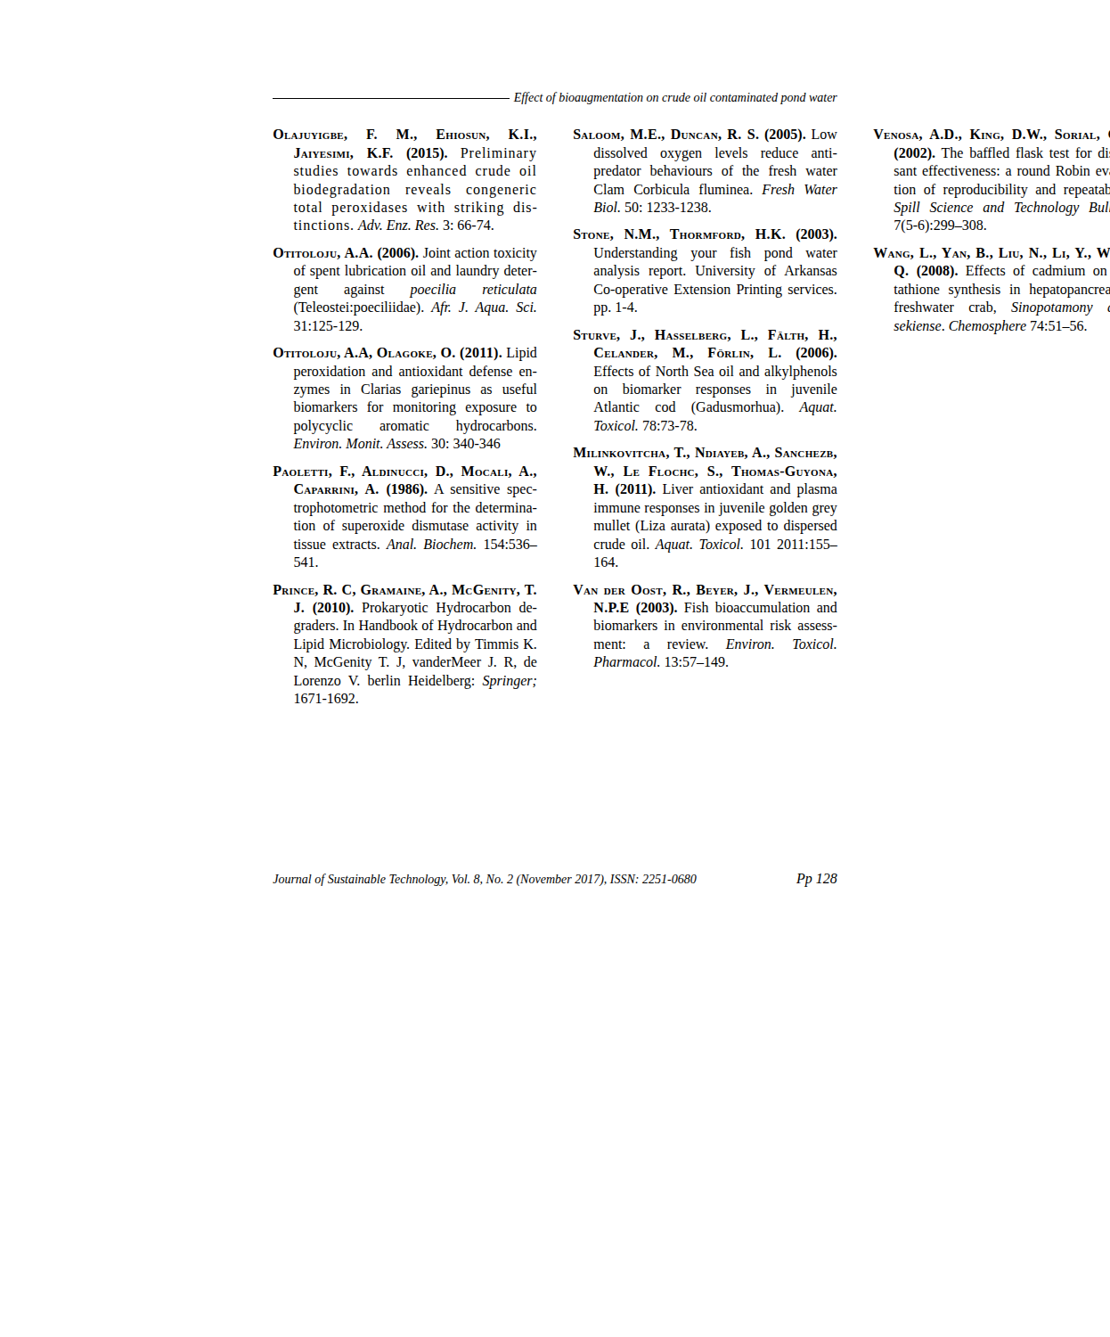Effect of bioaugmentation on crude oil contaminated pond water
Olajuyigbe, F. M., Ehiosun, K.I., Jaiyesimi, K.F. (2015). Preliminary studies towards enhanced crude oil biodegradation reveals congeneric total peroxidases with striking distinctions. Adv. Enz. Res. 3: 66-74.
Otitoloju, A.A. (2006). Joint action toxicity of spent lubrication oil and laundry detergent against poecilia reticulata (Teleostei:poeciliidae). Afr. J. Aqua. Sci. 31:125-129.
Otitoloju, A.A, Olagoke, O. (2011). Lipid peroxidation and antioxidant defense enzymes in Clarias gariepinus as useful biomarkers for monitoring exposure to polycyclic aromatic hydrocarbons. Environ. Monit. Assess. 30: 340-346
Paoletti, F., Aldinucci, D., Mocali, A., Caparrini, A. (1986). A sensitive spectrophotometric method for the determination of superoxide dismutase activity in tissue extracts. Anal. Biochem. 154:536–541.
Prince, R. C, Gramaine, A., McGenity, T. J. (2010). Prokaryotic Hydrocarbon degraders. In Handbook of Hydrocarbon and Lipid Microbiology. Edited by Timmis K. N, McGenity T. J, vanderMeer J. R, de Lorenzo V. berlin Heidelberg: Springer; 1671-1692.
Saloom, M.E., Duncan, R. S. (2005). Low dissolved oxygen levels reduce anti-predator behaviours of the fresh water Clam Corbicula fluminea. Fresh Water Biol. 50: 1233-1238.
Stone, N.M., Thormford, H.K. (2003). Understanding your fish pond water analysis report. University of Arkansas Co-operative Extension Printing services. pp. 1-4.
Sturve, J., Hasselberg, L., Fälth, H., Celander, M., Förlin, L. (2006). Effects of North Sea oil and alkylphenols on biomarker responses in juvenile Atlantic cod (Gadusmorhua). Aquat. Toxicol. 78:73-78.
Milinkovitcha, T., Ndiayeb, A., Sanchezb, W., Le Flochc, S., Thomas-Guyona, H. (2011). Liver antioxidant and plasma immune responses in juvenile golden grey mullet (Liza aurata) exposed to dispersed crude oil. Aquat. Toxicol. 101 2011:155–164.
Van der Oost, R., Beyer, J., Vermeulen, N.P.E (2003). Fish bioaccumulation and biomarkers in environmental risk assessment: a review. Environ. Toxicol. Pharmacol. 13:57–149.
Venosa, A.D., King, D.W., Sorial, G.A. (2002). The baffled flask test for dispersant effectiveness: a round Robin evaluation of reproducibility and repeatability. Spill Science and Technology Bulletin, 7(5-6):299–308.
Wang, L., Yan, B., Liu, N., Li, Y., Wang, Q. (2008). Effects of cadmium on glutathione synthesis in hepatopancreas of freshwater crab, Sinopotamony angtsekiense. Chemosphere 74:51–56.
Journal of Sustainable Technology, Vol. 8, No. 2 (November 2017), ISSN: 2251-0680
Pp 128